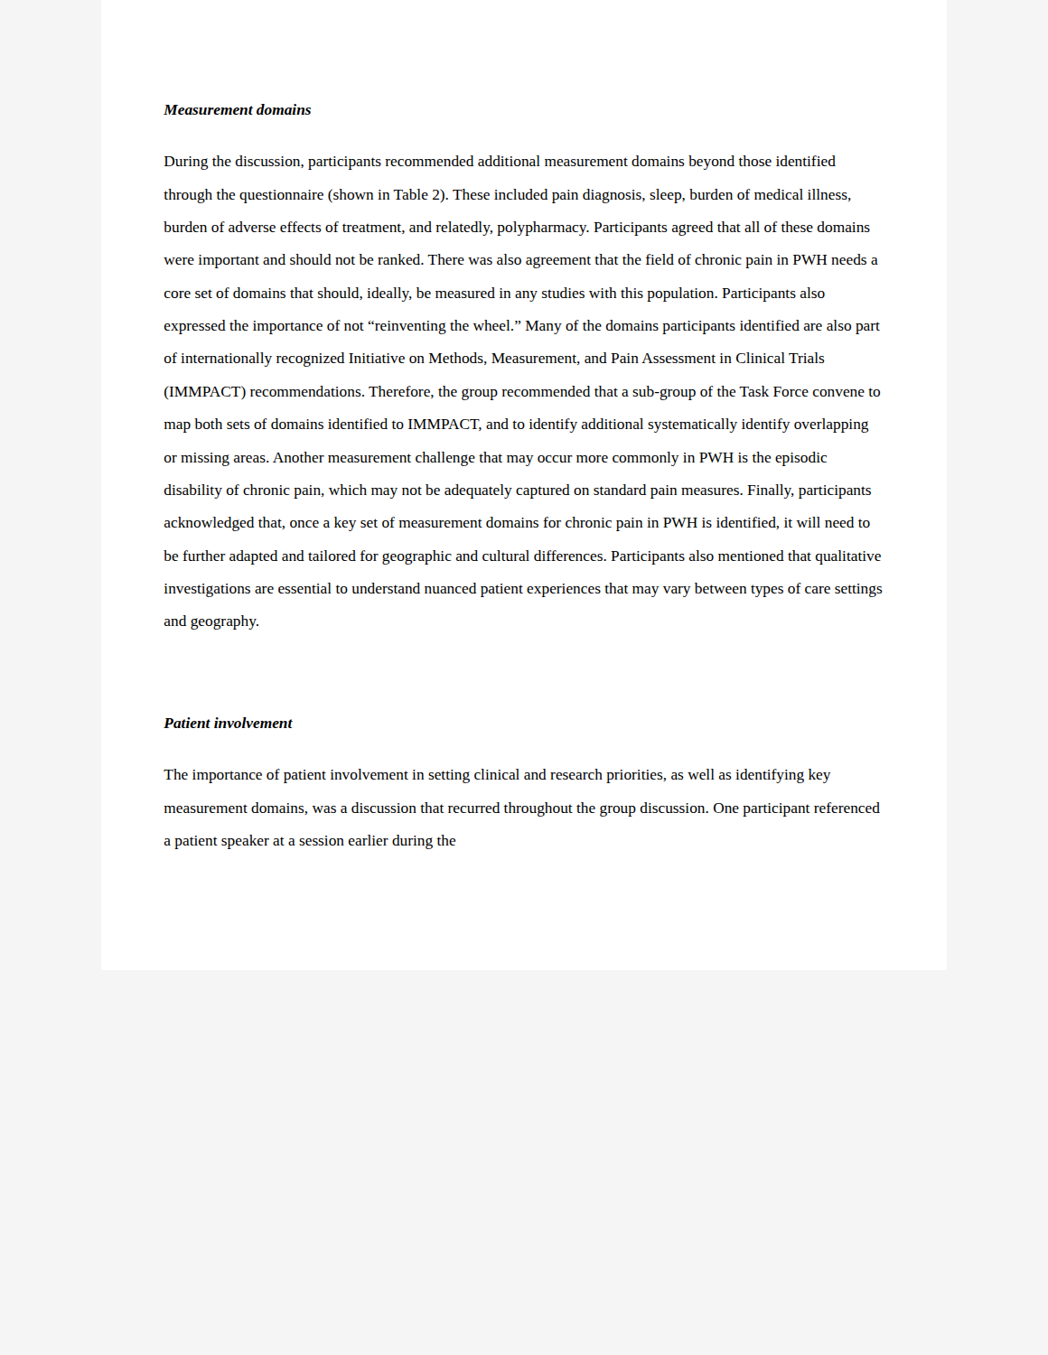Measurement domains
During the discussion, participants recommended additional measurement domains beyond those identified through the questionnaire (shown in Table 2). These included pain diagnosis, sleep, burden of medical illness, burden of adverse effects of treatment, and relatedly, polypharmacy. Participants agreed that all of these domains were important and should not be ranked. There was also agreement that the field of chronic pain in PWH needs a core set of domains that should, ideally, be measured in any studies with this population. Participants also expressed the importance of not “reinventing the wheel.” Many of the domains participants identified are also part of internationally recognized Initiative on Methods, Measurement, and Pain Assessment in Clinical Trials (IMMPACT) recommendations. Therefore, the group recommended that a sub-group of the Task Force convene to map both sets of domains identified to IMMPACT, and to identify additional systematically identify overlapping or missing areas. Another measurement challenge that may occur more commonly in PWH is the episodic disability of chronic pain, which may not be adequately captured on standard pain measures. Finally, participants acknowledged that, once a key set of measurement domains for chronic pain in PWH is identified, it will need to be further adapted and tailored for geographic and cultural differences. Participants also mentioned that qualitative investigations are essential to understand nuanced patient experiences that may vary between types of care settings and geography.
Patient involvement
The importance of patient involvement in setting clinical and research priorities, as well as identifying key measurement domains, was a discussion that recurred throughout the group discussion. One participant referenced a patient speaker at a session earlier during the